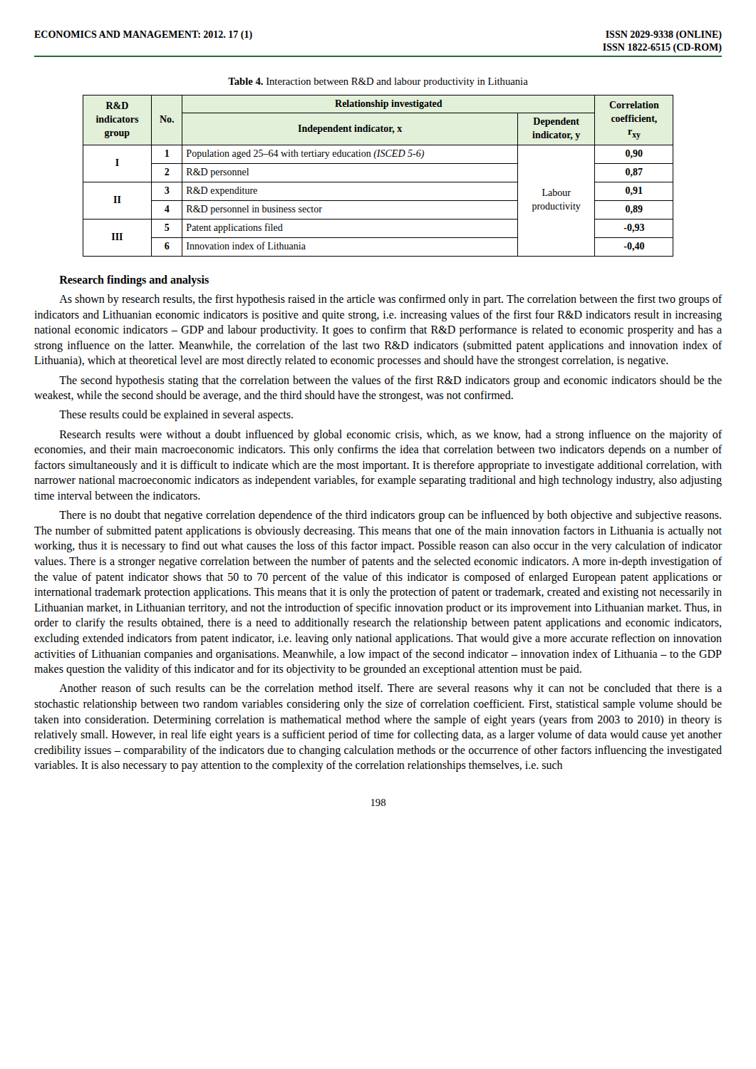ECONOMICS AND MANAGEMENT: 2012. 17 (1)
ISSN 2029-9338 (ONLINE)
ISSN 1822-6515 (CD-ROM)
Table 4. Interaction between R&D and labour productivity in Lithuania
| R&D indicators group | No. | Relationship investigated | Correlation coefficient, r xy |
| --- | --- | --- | --- |
| Independent indicator, x | Dependent indicator, y |
| I | 1 | Population aged 25–64 with tertiary education (ISCED 5-6) | Labour productivity | 0,90 |
| 2 | R&D personnel | 0,87 |
| II | 3 | R&D expenditure | 0,91 |
| 4 | R&D personnel in business sector | 0,89 |
| III | 5 | Patent applications filed | -0,93 |
| 6 | Innovation index of Lithuania | -0,40 |
Research findings and analysis
As shown by research results, the first hypothesis raised in the article was confirmed only in part. The correlation between the first two groups of indicators and Lithuanian economic indicators is positive and quite strong, i.e. increasing values of the first four R&D indicators result in increasing national economic indicators – GDP and labour productivity. It goes to confirm that R&D performance is related to economic prosperity and has a strong influence on the latter. Meanwhile, the correlation of the last two R&D indicators (submitted patent applications and innovation index of Lithuania), which at theoretical level are most directly related to economic processes and should have the strongest correlation, is negative.
The second hypothesis stating that the correlation between the values of the first R&D indicators group and economic indicators should be the weakest, while the second should be average, and the third should have the strongest, was not confirmed.
These results could be explained in several aspects.
Research results were without a doubt influenced by global economic crisis, which, as we know, had a strong influence on the majority of economies, and their main macroeconomic indicators. This only confirms the idea that correlation between two indicators depends on a number of factors simultaneously and it is difficult to indicate which are the most important. It is therefore appropriate to investigate additional correlation, with narrower national macroeconomic indicators as independent variables, for example separating traditional and high technology industry, also adjusting time interval between the indicators.
There is no doubt that negative correlation dependence of the third indicators group can be influenced by both objective and subjective reasons. The number of submitted patent applications is obviously decreasing. This means that one of the main innovation factors in Lithuania is actually not working, thus it is necessary to find out what causes the loss of this factor impact. Possible reason can also occur in the very calculation of indicator values. There is a stronger negative correlation between the number of patents and the selected economic indicators. A more in-depth investigation of the value of patent indicator shows that 50 to 70 percent of the value of this indicator is composed of enlarged European patent applications or international trademark protection applications. This means that it is only the protection of patent or trademark, created and existing not necessarily in Lithuanian market, in Lithuanian territory, and not the introduction of specific innovation product or its improvement into Lithuanian market. Thus, in order to clarify the results obtained, there is a need to additionally research the relationship between patent applications and economic indicators, excluding extended indicators from patent indicator, i.e. leaving only national applications. That would give a more accurate reflection on innovation activities of Lithuanian companies and organisations. Meanwhile, a low impact of the second indicator – innovation index of Lithuania – to the GDP makes question the validity of this indicator and for its objectivity to be grounded an exceptional attention must be paid.
Another reason of such results can be the correlation method itself. There are several reasons why it can not be concluded that there is a stochastic relationship between two random variables considering only the size of correlation coefficient. First, statistical sample volume should be taken into consideration. Determining correlation is mathematical method where the sample of eight years (years from 2003 to 2010) in theory is relatively small. However, in real life eight years is a sufficient period of time for collecting data, as a larger volume of data would cause yet another credibility issues – comparability of the indicators due to changing calculation methods or the occurrence of other factors influencing the investigated variables. It is also necessary to pay attention to the complexity of the correlation relationships themselves, i.e. such
198